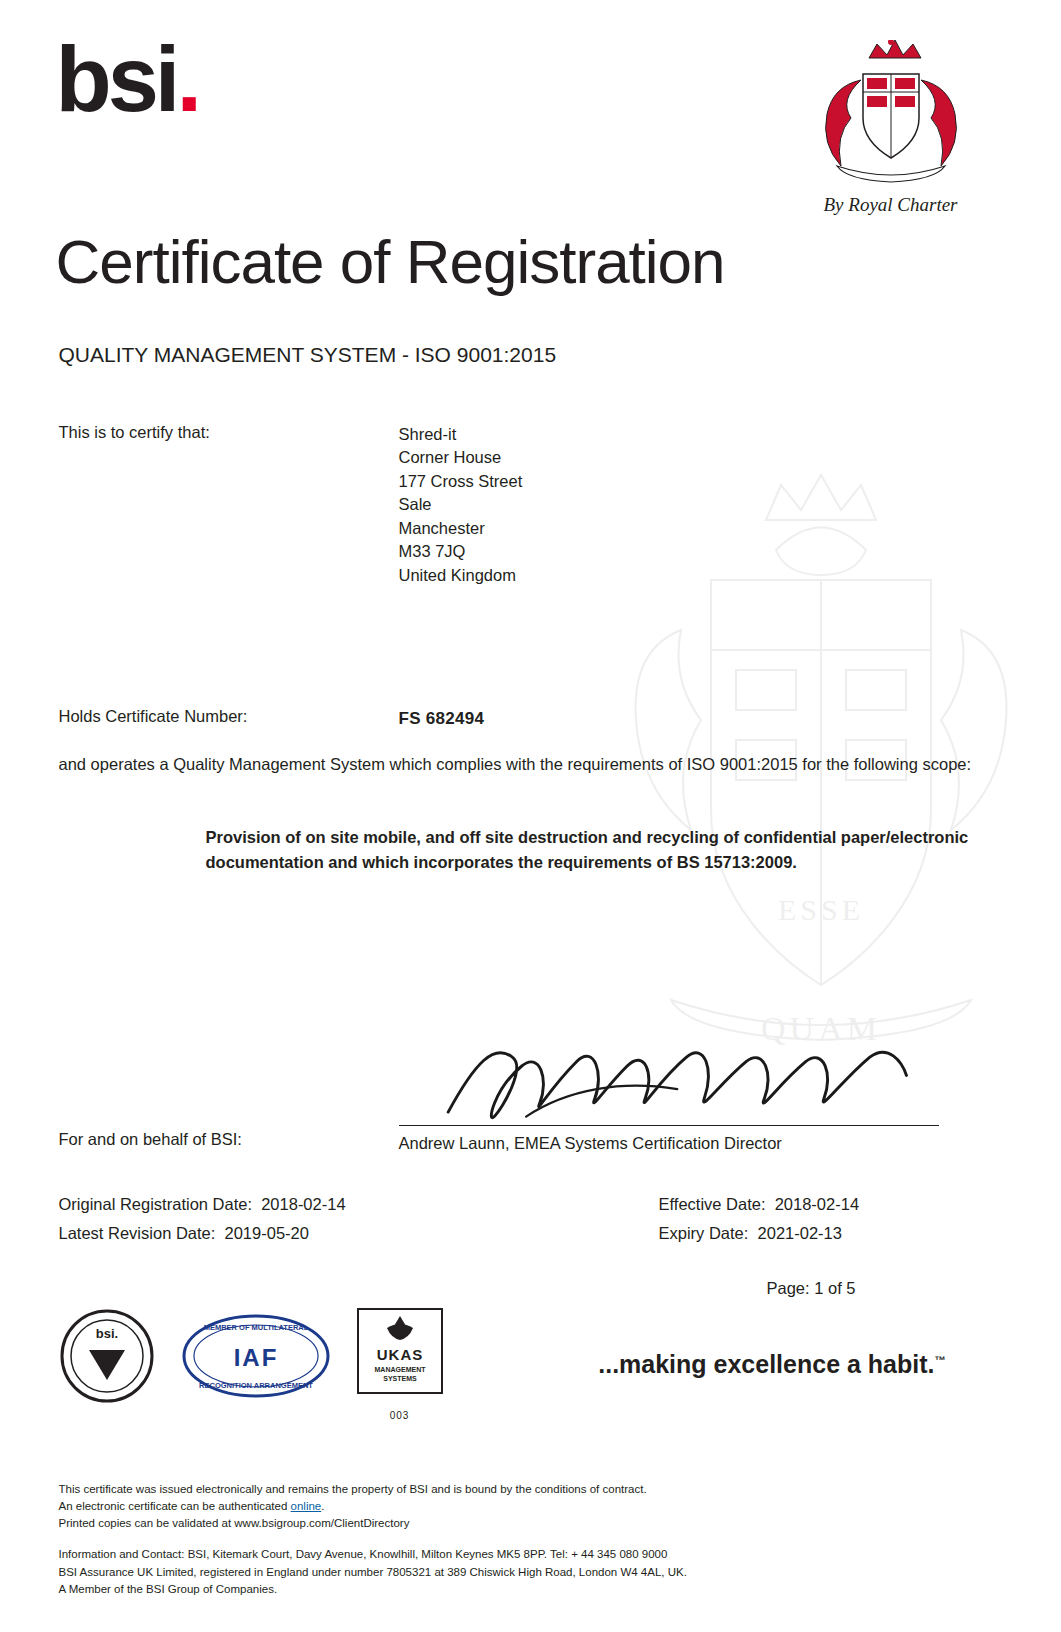QUAM ESSE
bsi.
By Royal Charter
Certificate of Registration
QUALITY MANAGEMENT SYSTEM - ISO 9001:2015
This is to certify that:
Shred-it
Corner House
177 Cross Street
Sale
Manchester
M33 7JQ
United Kingdom
Holds Certificate Number:
FS 682494
and operates a Quality Management System which complies with the requirements of ISO 9001:2015 for the following scope:
Provision of on site mobile, and off site destruction and recycling of confidential paper/electronic documentation and which incorporates the requirements of BS 15713:2009.
For and on behalf of BSI:
Andrew Launn, EMEA Systems Certification Director
Original Registration Date: 2018-02-14
Latest Revision Date: 2019-05-20
Effective Date: 2018-02-14
Expiry Date: 2021-02-13
Page: 1 of 5
bsi. MEMBER OF MULTILATERAL IAF RECOGNITION ARRANGEMENT
UKAS MANAGEMENT SYSTEMS
003
...making excellence a habit.™
This certificate was issued electronically and remains the property of BSI and is bound by the conditions of contract.
An electronic certificate can be authenticated online.
Printed copies can be validated at www.bsigroup.com/ClientDirectory
Information and Contact: BSI, Kitemark Court, Davy Avenue, Knowlhill, Milton Keynes MK5 8PP. Tel: + 44 345 080 9000
BSI Assurance UK Limited, registered in England under number 7805321 at 389 Chiswick High Road, London W4 4AL, UK.
A Member of the BSI Group of Companies.